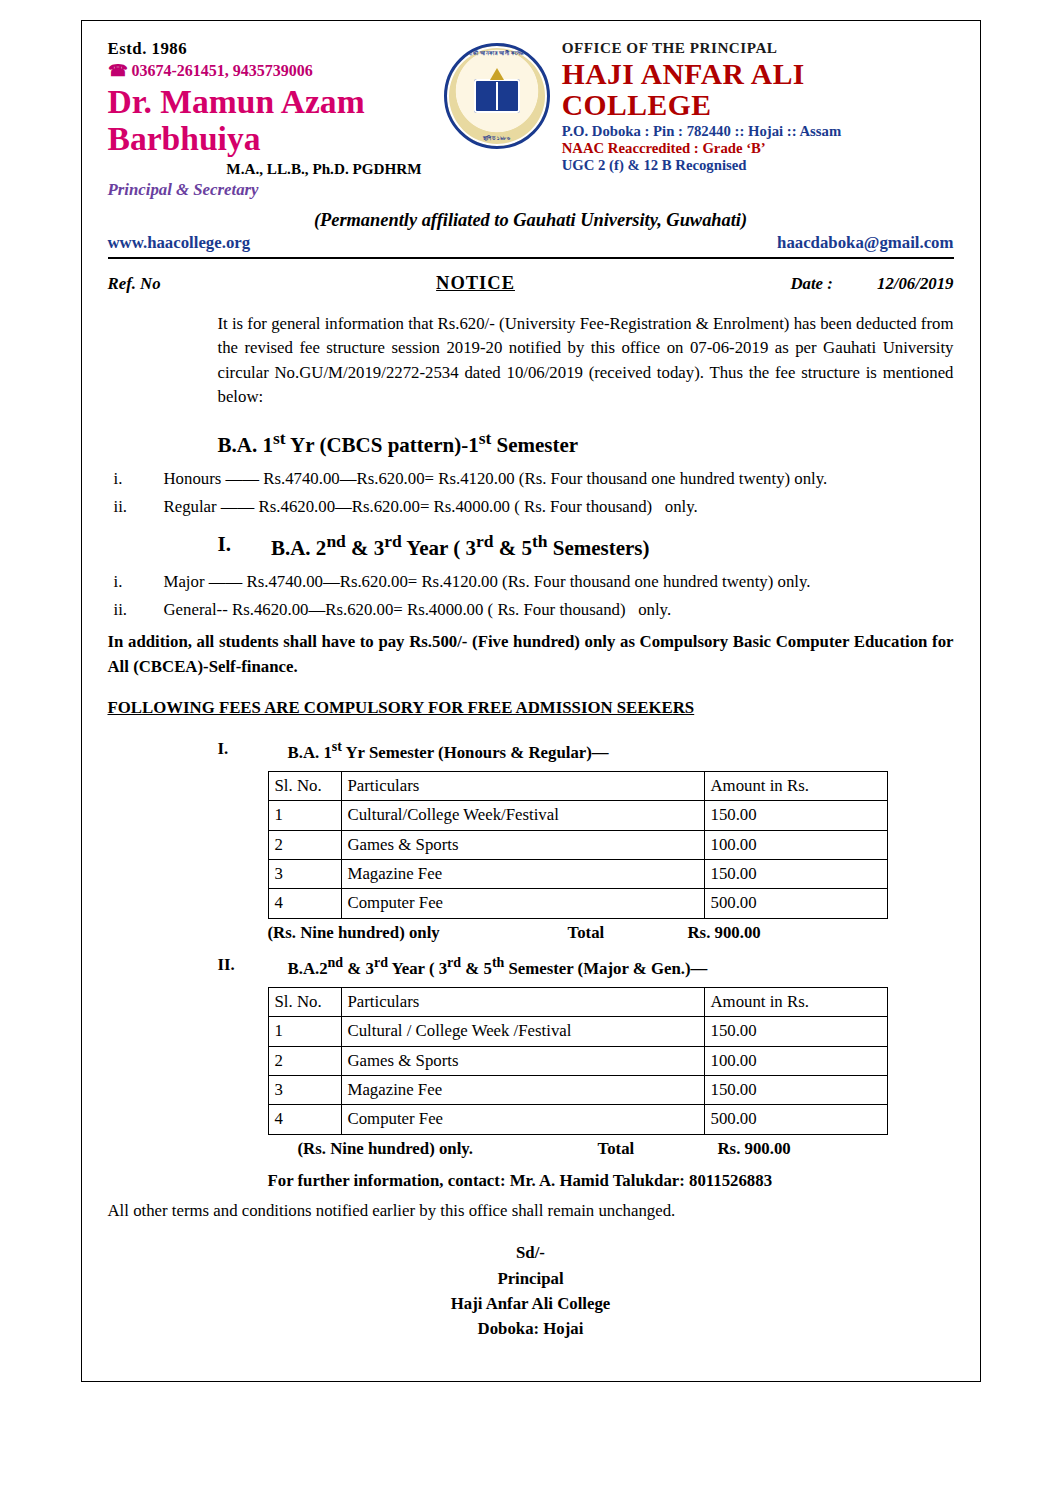Estd. 1986
☎ 03674-261451, 9435739006
Dr. Mamun Azam Barbhuiya
M.A., LL.B., Ph.D. PGDHRM
Principal & Secretary
হাজী আনফার আলী কলেজ
স্থাপিত ১৯৮৬
OFFICE OF THE PRINCIPAL
HAJI ANFAR ALI COLLEGE
P.O. Doboka : Pin : 782440 :: Hojai :: Assam
NAAC Reaccredited : Grade ‘B’
UGC 2 (f) & 12 B Recognised
(Permanently affiliated to Gauhati University, Guwahati)
www.haacollege.org haacdaboka@gmail.com
Ref. No NOTICE Date : 12/06/2019
It is for general information that Rs.620/- (University Fee-Registration & Enrolment) has been deducted from the revised fee structure session 2019-20 notified by this office on 07-06-2019 as per Gauhati University circular No.GU/M/2019/2272-2534 dated 10/06/2019 (received today). Thus the fee structure is mentioned below:
B.A. 1st Yr (CBCS pattern)-1st Semester
i. Honours —— Rs.4740.00—Rs.620.00= Rs.4120.00 (Rs. Four thousand one hundred twenty) only.
ii. Regular —— Rs.4620.00—Rs.620.00= Rs.4000.00 ( Rs. Four thousand) only.
I. B.A. 2nd & 3rd Year ( 3rd & 5th Semesters)
i. Major —— Rs.4740.00—Rs.620.00= Rs.4120.00 (Rs. Four thousand one hundred twenty) only.
ii. General-- Rs.4620.00—Rs.620.00= Rs.4000.00 ( Rs. Four thousand) only.
In addition, all students shall have to pay Rs.500/- (Five hundred) only as Compulsory Basic Computer Education for All (CBCEA)-Self-finance.
FOLLOWING FEES ARE COMPULSORY FOR FREE ADMISSION SEEKERS
I. B.A. 1st Yr Semester (Honours & Regular)—
| Sl. No. | Particulars | Amount in Rs. |
| --- | --- | --- |
| 1 | Cultural/College Week/Festival | 150.00 |
| 2 | Games & Sports | 100.00 |
| 3 | Magazine Fee | 150.00 |
| 4 | Computer Fee | 500.00 |
(Rs. Nine hundred) only Total Rs. 900.00
II. B.A.2nd & 3rd Year ( 3rd & 5th Semester (Major & Gen.)—
| Sl. No. | Particulars | Amount in Rs. |
| --- | --- | --- |
| 1 | Cultural / College Week /Festival | 150.00 |
| 2 | Games & Sports | 100.00 |
| 3 | Magazine Fee | 150.00 |
| 4 | Computer Fee | 500.00 |
(Rs. Nine hundred) only. Total Rs. 900.00
For further information, contact: Mr. A. Hamid Talukdar: 8011526883
All other terms and conditions notified earlier by this office shall remain unchanged.
Sd/- Principal
Haji Anfar Ali College
Doboka: Hojai